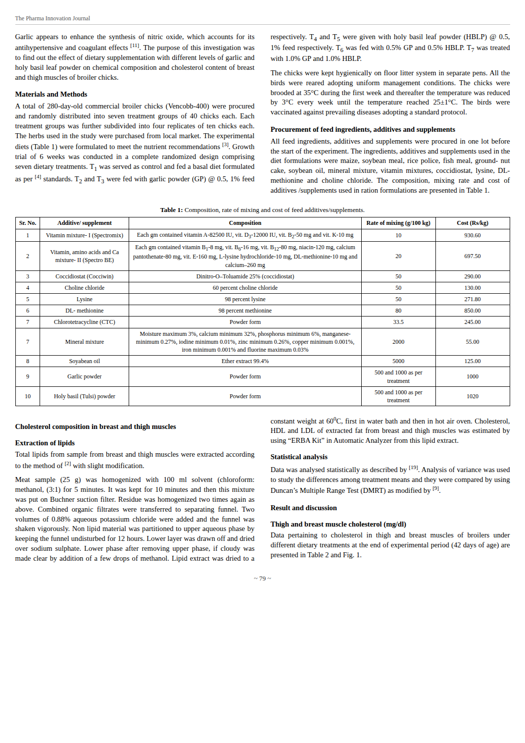The Pharma Innovation Journal
Garlic appears to enhance the synthesis of nitric oxide, which accounts for its antihypertensive and coagulant effects [11]. The purpose of this investigation was to find out the effect of dietary supplementation with different levels of garlic and holy basil leaf powder on chemical composition and cholesterol content of breast and thigh muscles of broiler chicks.
Materials and Methods
A total of 280-day-old commercial broiler chicks (Vencobb-400) were procured and randomly distributed into seven treatment groups of 40 chicks each. Each treatment groups was further subdivided into four replicates of ten chicks each. The herbs used in the study were purchased from local market. The experimental diets (Table 1) were formulated to meet the nutrient recommendations [3]. Growth trial of 6 weeks was conducted in a complete randomized design comprising seven dietary treatments. T1 was served as control and fed a basal diet formulated as per [4] standards. T2 and T3 were fed with garlic powder (GP) @ 0.5, 1% feed respectively. T4 and T5 were given with holy basil leaf powder (HBLP) @ 0.5, 1% feed respectively. T6 was fed with 0.5% GP and 0.5% HBLP. T7 was treated with 1.0% GP and 1.0% HBLP.
The chicks were kept hygienically on floor litter system in separate pens. All the birds were reared adopting uniform management conditions. The chicks were brooded at 35°C during the first week and thereafter the temperature was reduced by 3°C every week until the temperature reached 25±1°C. The birds were vaccinated against prevailing diseases adopting a standard protocol.
Procurement of feed ingredients, additives and supplements
All feed ingredients, additives and supplements were procured in one lot before the start of the experiment. The ingredients, additives and supplements used in the diet formulations were maize, soybean meal, rice police, fish meal, ground- nut cake, soybean oil, mineral mixture, vitamin mixtures, coccidiostat, lysine, DL-methionine and choline chloride. The composition, mixing rate and cost of additives /supplements used in ration formulations are presented in Table 1.
Table 1: Composition, rate of mixing and cost of feed additives/supplements.
| Sr. No. | Additive/ supplement | Composition | Rate of mixing (g/100 kg) | Cost (Rs/kg) |
| --- | --- | --- | --- | --- |
| 1 | Vitamin mixture- I (Spectromix) | Each gm contained vitamin A-82500 IU, vit. D 3 -12000 IU, vit. B 2 -50 mg and vit. K-10 mg | 10 | 930.60 |
| 2 | Vitamin, amino acids and Ca mixture- II (Spectro BE) | Each gm contained vitamin B 1 -8 mg, vit. B 6 -16 mg, vit. B 12 -80 mg, niacin-120 mg, calcium pantothenate-80 mg, vit. E-160 mg, L-lysine hydrochloride-10 mg, DL-methionine-10 mg and calcium–260 mg | 20 | 697.50 |
| 3 | Coccidiostat (Cocciwin) | Dinitro-O–Toluamide 25% (coccidiostat) | 50 | 290.00 |
| 4 | Choline chloride | 60 percent choline chloride | 50 | 130.00 |
| 5 | Lysine | 98 percent lysine | 50 | 271.80 |
| 6 | DL- methionine | 98 percent methionine | 80 | 850.00 |
| 7 | Chlorotetracycline (CTC) | Powder form | 33.5 | 245.00 |
| 7 | Mineral mixture | Moisture maximum 3%, calcium minimum 32%, phosphorus minimum 6%, manganese- minimum 0.27%, iodine minimum 0.01%, zinc minimum 0.26%, copper minimum 0.001%, iron minimum 0.001% and fluorine maximum 0.03% | 2000 | 55.00 |
| 8 | Soyabean oil | Ether extract 99.4% | 5000 | 125.00 |
| 9 | Garlic powder | Powder form | 500 and 1000 as per treatment | 1000 |
| 10 | Holy basil (Tulsi) powder | Powder form | 500 and 1000 as per treatment | 1020 |
Cholesterol composition in breast and thigh muscles
Extraction of lipids
Total lipids from sample from breast and thigh muscles were extracted according to the method of [2] with slight modification.
Meat sample (25 g) was homogenized with 100 ml solvent (chloroform: methanol, (3:1) for 5 minutes. It was kept for 10 minutes and then this mixture was put on Buchner suction filter. Residue was homogenized two times again as above. Combined organic filtrates were transferred to separating funnel. Two volumes of 0.88% aqueous potassium chloride were added and the funnel was shaken vigorously. Non lipid material was partitioned to upper aqueous phase by keeping the funnel undisturbed for 12 hours. Lower layer was drawn off and dried over sodium sulphate. Lower phase after removing upper phase, if cloudy was made clear by addition of a few drops of methanol. Lipid extract was dried to a constant weight at 600C, first in water bath and then in hot air oven. Cholesterol, HDL and LDL of extracted fat from breast and thigh muscles was estimated by using “ERBA Kit” in Automatic Analyzer from this lipid extract.
Statistical analysis
Data was analysed statistically as described by [19]. Analysis of variance was used to study the differences among treatment means and they were compared by using Duncan’s Multiple Range Test (DMRT) as modified by [9].
Result and discussion
Thigh and breast muscle cholesterol (mg/dl)
Data pertaining to cholesterol in thigh and breast muscles of broilers under different dietary treatments at the end of experimental period (42 days of age) are presented in Table 2 and Fig. 1.
~ 79 ~